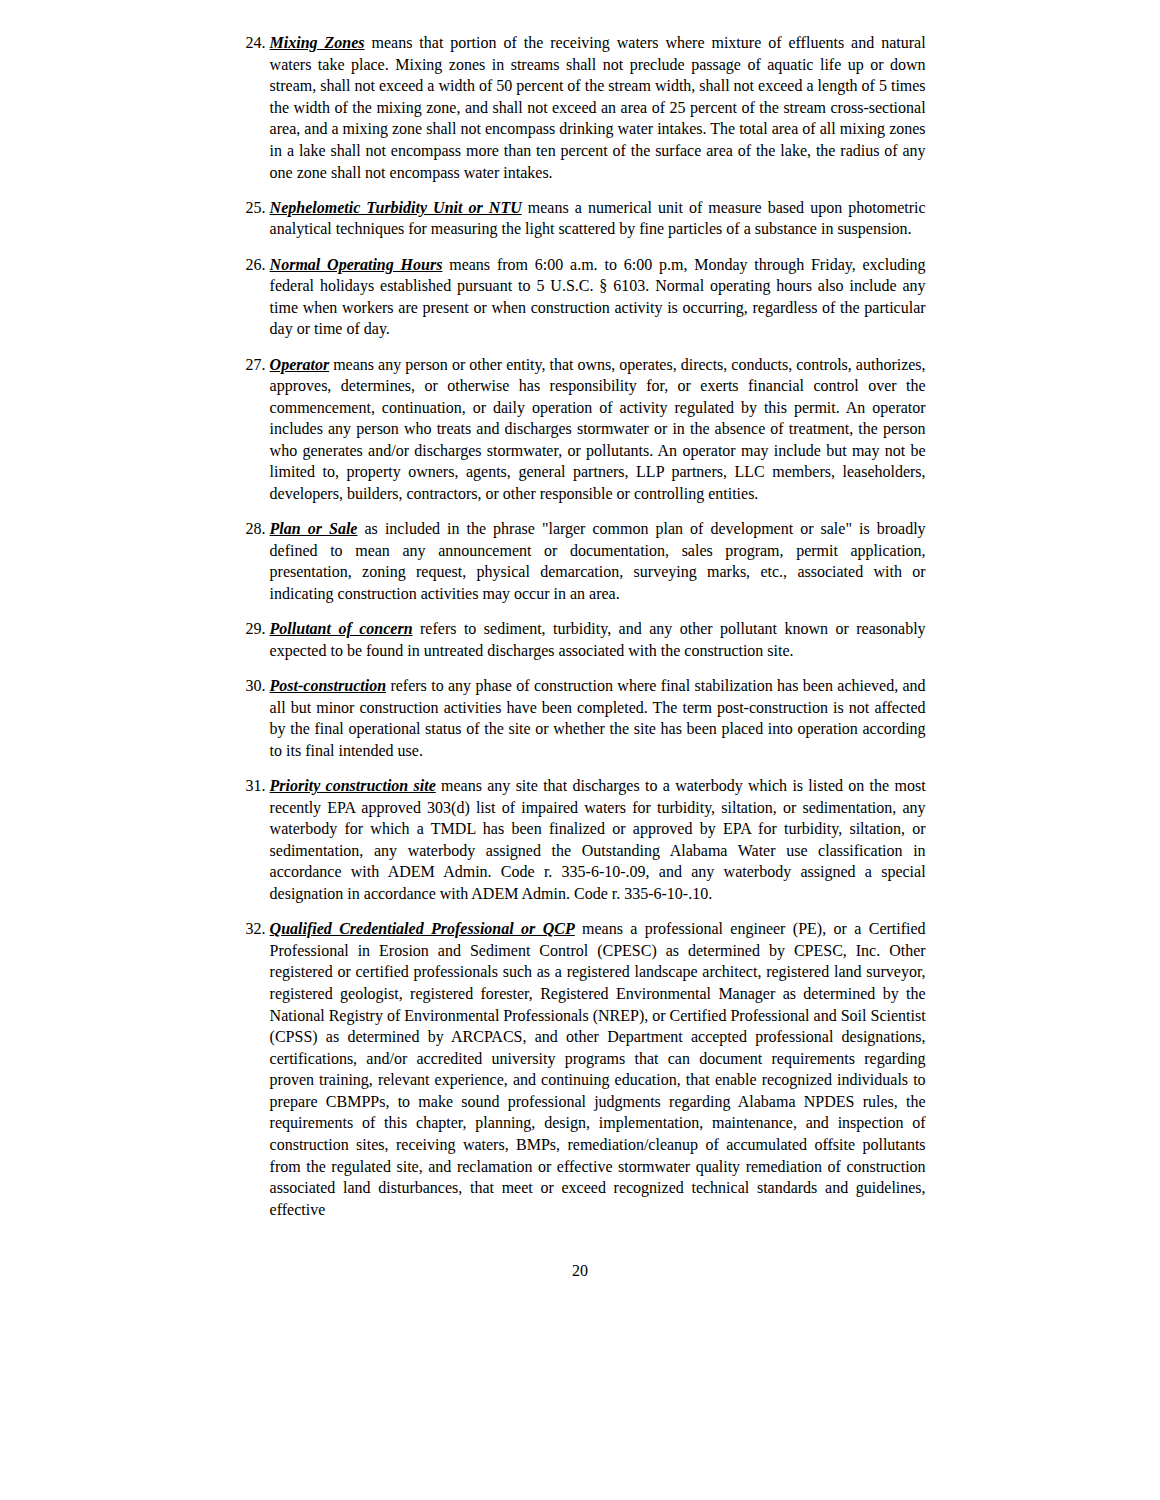Mixing Zones means that portion of the receiving waters where mixture of effluents and natural waters take place. Mixing zones in streams shall not preclude passage of aquatic life up or down stream, shall not exceed a width of 50 percent of the stream width, shall not exceed a length of 5 times the width of the mixing zone, and shall not exceed an area of 25 percent of the stream cross-sectional area, and a mixing zone shall not encompass drinking water intakes. The total area of all mixing zones in a lake shall not encompass more than ten percent of the surface area of the lake, the radius of any one zone shall not encompass water intakes.
Nephelometic Turbidity Unit or NTU means a numerical unit of measure based upon photometric analytical techniques for measuring the light scattered by fine particles of a substance in suspension.
Normal Operating Hours means from 6:00 a.m. to 6:00 p.m, Monday through Friday, excluding federal holidays established pursuant to 5 U.S.C. § 6103. Normal operating hours also include any time when workers are present or when construction activity is occurring, regardless of the particular day or time of day.
Operator means any person or other entity, that owns, operates, directs, conducts, controls, authorizes, approves, determines, or otherwise has responsibility for, or exerts financial control over the commencement, continuation, or daily operation of activity regulated by this permit. An operator includes any person who treats and discharges stormwater or in the absence of treatment, the person who generates and/or discharges stormwater, or pollutants. An operator may include but may not be limited to, property owners, agents, general partners, LLP partners, LLC members, leaseholders, developers, builders, contractors, or other responsible or controlling entities.
Plan or Sale as included in the phrase "larger common plan of development or sale" is broadly defined to mean any announcement or documentation, sales program, permit application, presentation, zoning request, physical demarcation, surveying marks, etc., associated with or indicating construction activities may occur in an area.
Pollutant of concern refers to sediment, turbidity, and any other pollutant known or reasonably expected to be found in untreated discharges associated with the construction site.
Post-construction refers to any phase of construction where final stabilization has been achieved, and all but minor construction activities have been completed. The term post-construction is not affected by the final operational status of the site or whether the site has been placed into operation according to its final intended use.
Priority construction site means any site that discharges to a waterbody which is listed on the most recently EPA approved 303(d) list of impaired waters for turbidity, siltation, or sedimentation, any waterbody for which a TMDL has been finalized or approved by EPA for turbidity, siltation, or sedimentation, any waterbody assigned the Outstanding Alabama Water use classification in accordance with ADEM Admin. Code r. 335-6-10-.09, and any waterbody assigned a special designation in accordance with ADEM Admin. Code r. 335-6-10-.10.
Qualified Credentialed Professional or QCP means a professional engineer (PE), or a Certified Professional in Erosion and Sediment Control (CPESC) as determined by CPESC, Inc. Other registered or certified professionals such as a registered landscape architect, registered land surveyor, registered geologist, registered forester, Registered Environmental Manager as determined by the National Registry of Environmental Professionals (NREP), or Certified Professional and Soil Scientist (CPSS) as determined by ARCPACS, and other Department accepted professional designations, certifications, and/or accredited university programs that can document requirements regarding proven training, relevant experience, and continuing education, that enable recognized individuals to prepare CBMPPs, to make sound professional judgments regarding Alabama NPDES rules, the requirements of this chapter, planning, design, implementation, maintenance, and inspection of construction sites, receiving waters, BMPs, remediation/cleanup of accumulated offsite pollutants from the regulated site, and reclamation or effective stormwater quality remediation of construction associated land disturbances, that meet or exceed recognized technical standards and guidelines, effective
20